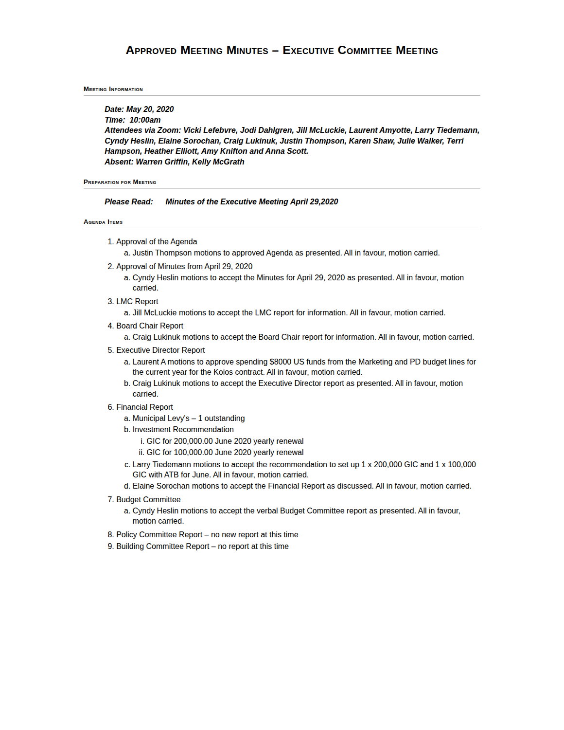Approved Meeting Minutes – Executive Committee Meeting
Meeting Information
Date: May 20, 2020
Time: 10:00am
Attendees via Zoom: Vicki Lefebvre, Jodi Dahlgren, Jill McLuckie, Laurent Amyotte, Larry Tiedemann, Cyndy Heslin, Elaine Sorochan, Craig Lukinuk, Justin Thompson, Karen Shaw, Julie Walker, Terri Hampson, Heather Elliott, Amy Knifton and Anna Scott.
Absent: Warren Griffin, Kelly McGrath
Preparation for Meeting
Please Read:
Minutes of the Executive Meeting April 29,2020
Agenda Items
Approval of the Agenda
Justin Thompson motions to approved Agenda as presented. All in favour, motion carried.
Approval of Minutes from April 29, 2020
Cyndy Heslin motions to accept the Minutes for April 29, 2020 as presented. All in favour, motion carried.
LMC Report
Jill McLuckie motions to accept the LMC report for information. All in favour, motion carried.
Board Chair Report
Craig Lukinuk motions to accept the Board Chair report for information. All in favour, motion carried.
Executive Director Report
Laurent A motions to approve spending $8000 US funds from the Marketing and PD budget lines for the current year for the Koios contract. All in favour, motion carried.
Craig Lukinuk motions to accept the Executive Director report as presented. All in favour, motion carried.
Financial Report
Municipal Levy's – 1 outstanding
Investment Recommendation
GIC for 200,000.00 June 2020 yearly renewal
GIC for 100,000.00 June 2020 yearly renewal
Larry Tiedemann motions to accept the recommendation to set up 1 x 200,000 GIC and 1 x 100,000 GIC with ATB for June. All in favour, motion carried.
Elaine Sorochan motions to accept the Financial Report as discussed. All in favour, motion carried.
Budget Committee
Cyndy Heslin motions to accept the verbal Budget Committee report as presented. All in favour, motion carried.
Policy Committee Report – no new report at this time
Building Committee Report – no report at this time